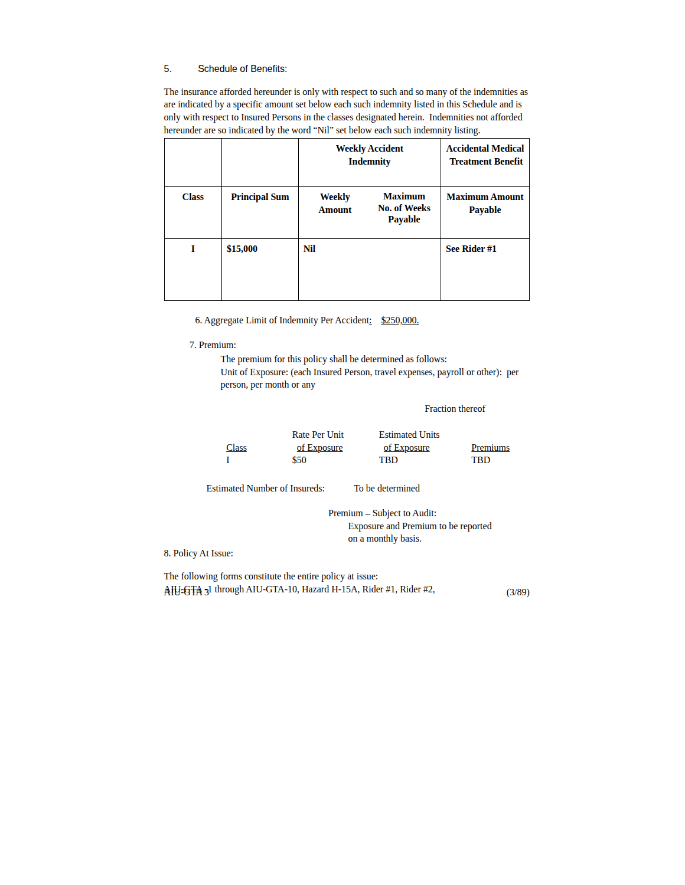5. Schedule of Benefits:
The insurance afforded hereunder is only with respect to such and so many of the indemnities as are indicated by a specific amount set below each such indemnity listed in this Schedule and is only with respect to Insured Persons in the classes designated herein. Indemnities not afforded hereunder are so indicated by the word “Nil” set below each such indemnity listing.
| | | Weekly Accident Indemnity | Accidental Medical Treatment Benefit |
| Class | Principal Sum | Weekly Amount Maximum No. of Weeks Payable | Maximum Amount Payable |
| I | $15,000 | Nil | See Rider #1 |
6. Aggregate Limit of Indemnity Per Accident: $250,000.
7. Premium:
The premium for this policy shall be determined as follows:
Unit of Exposure: (each Insured Person, travel expenses, payroll or other): per person, per month or any
Fraction thereof
| | Rate Per Unit | Estimated Units | |
| Class | of Exposure | of Exposure | Premiums |
| I | $50 | TBD | TBD |
Estimated Number of Insureds: To be determined
Premium – Subject to Audit:
Exposure and Premium to be reported
on a monthly basis.
8. Policy At Issue:
The following forms constitute the entire policy at issue:
AIU-GTA -1 through AIU-GTA-10, Hazard H-15A, Rider #1, Rider #2,
AIU-GTA 3 (3/89)